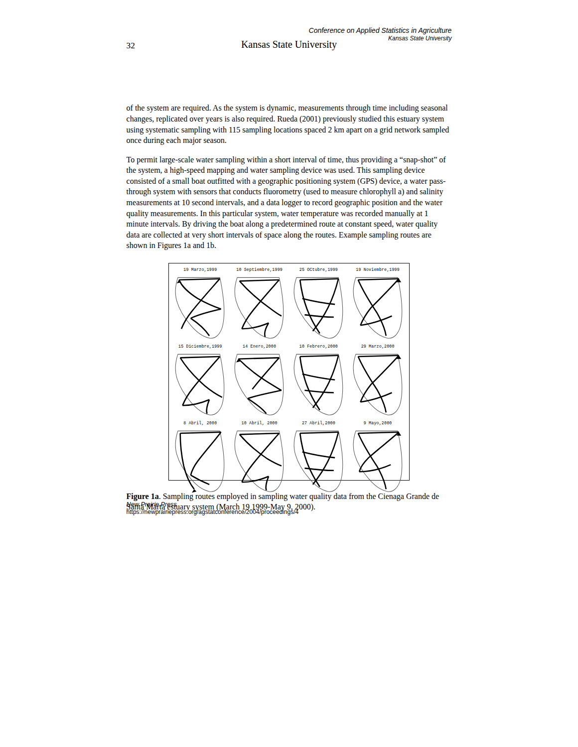Conference on Applied Statistics in Agriculture
Kansas State University
32
Kansas State University
of the system are required. As the system is dynamic, measurements through time including seasonal changes, replicated over years is also required. Rueda (2001) previously studied this estuary system using systematic sampling with 115 sampling locations spaced 2 km apart on a grid network sampled once during each major season.
To permit large-scale water sampling within a short interval of time, thus providing a “snap-shot” of the system, a high-speed mapping and water sampling device was used. This sampling device consisted of a small boat outfitted with a geographic positioning system (GPS) device, a water pass-through system with sensors that conducts fluorometry (used to measure chlorophyll a) and salinity measurements at 10 second intervals, and a data logger to record geographic position and the water quality measurements. In this particular system, water temperature was recorded manually at 1 minute intervals. By driving the boat along a predetermined route at constant speed, water quality data are collected at very short intervals of space along the routes. Example sampling routes are shown in Figures 1a and 1b.
19 Marzo,1999
10 Septiembre,1999
25 OCtubre,1999
19 Noviembre,1999
15 Diciembre,1999
14 Enero,2000
10 Febrero,2000
29 Marzo,2000
8 Abril, 2000
10 Abril, 2000
27 Abril,2000
9 Mayo,2000
Figure 1a. Sampling routes employed in sampling water quality data from the Cienaga Grande de Santa Marta estuary system (March 19 1999-May 9, 2000).
New Prairie Press
https://newprairiepress.org/agstatconference/2004/proceedings/4